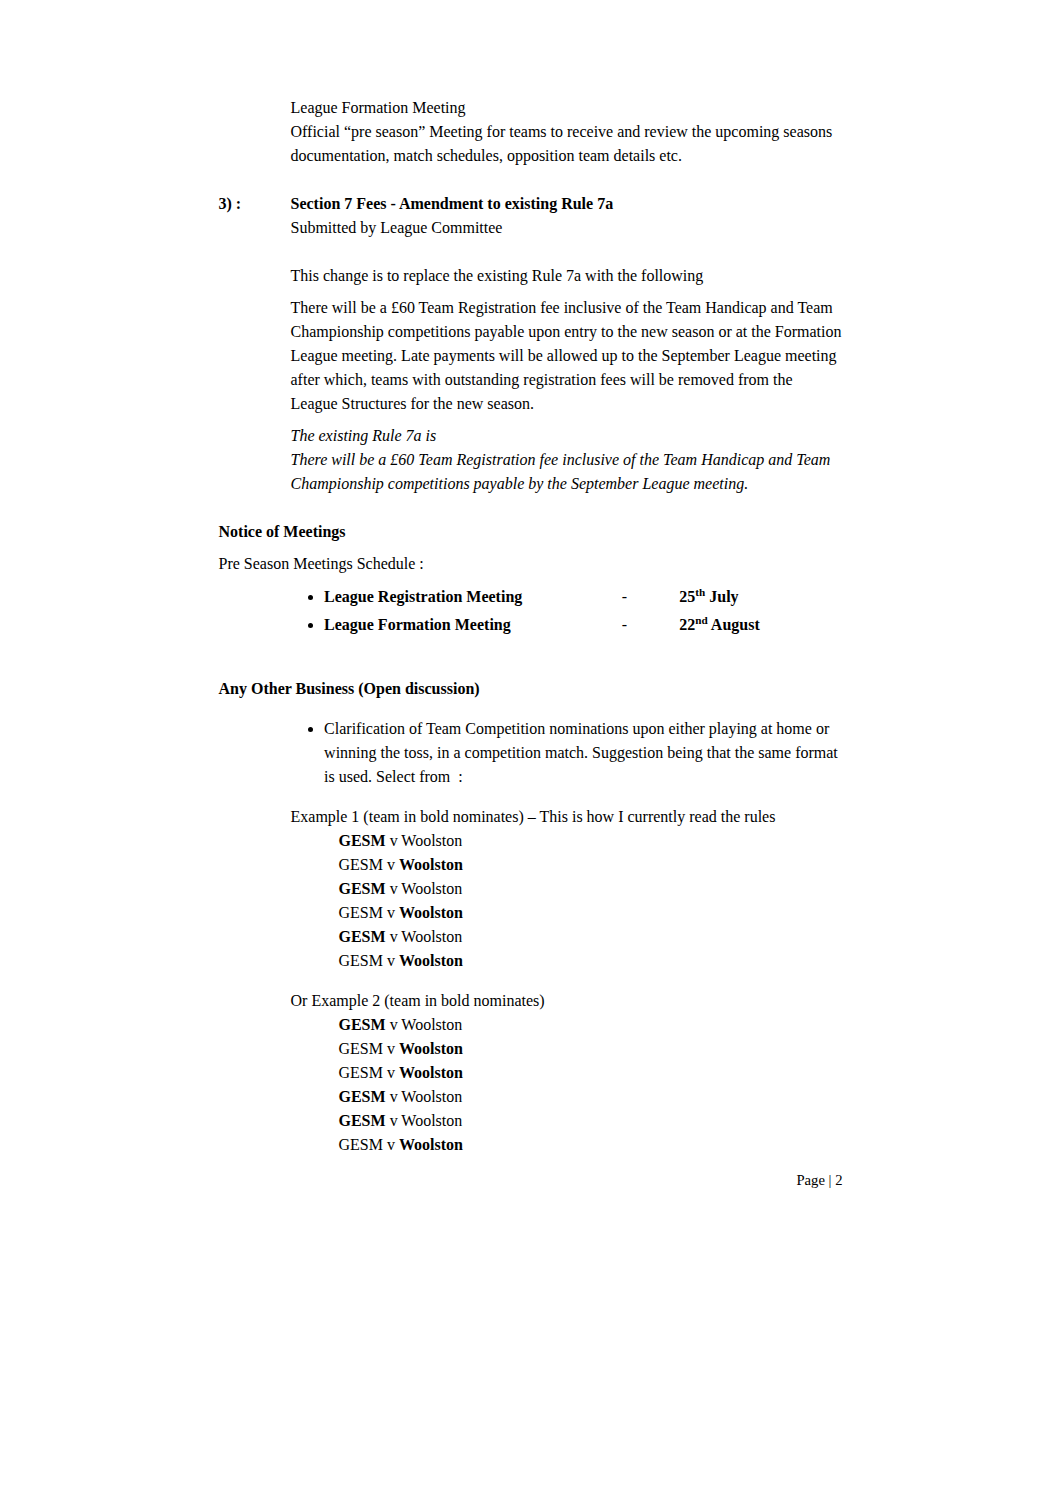League Formation Meeting
Official “pre season” Meeting for teams to receive and review the upcoming seasons documentation, match schedules, opposition team details etc.
| 3) : | Section 7 Fees - Amendment to existing Rule 7a |
| | Submitted by League Committee |
This change is to replace the existing Rule 7a with the following
There will be a £60 Team Registration fee inclusive of the Team Handicap and Team Championship competitions payable upon entry to the new season or at the Formation League meeting. Late payments will be allowed up to the September League meeting after which, teams with outstanding registration fees will be removed from the League Structures for the new season.
The existing Rule 7a is
There will be a £60 Team Registration fee inclusive of the Team Handicap and Team Championship competitions payable by the September League meeting.
Notice of Meetings
Pre Season Meetings Schedule :
League Registration Meeting-25th July
League Formation Meeting-22nd August
Any Other Business (Open discussion)
Clarification of Team Competition nominations upon either playing at home or winning the toss, in a competition match. Suggestion being that the same format is used. Select from :
Example 1 (team in bold nominates) – This is how I currently read the rules
GESM v Woolston
GESM v Woolston
GESM v Woolston
GESM v Woolston
GESM v Woolston
GESM v Woolston
Or Example 2 (team in bold nominates)
GESM v Woolston
GESM v Woolston
GESM v Woolston
GESM v Woolston
GESM v Woolston
GESM v Woolston
Page | 2